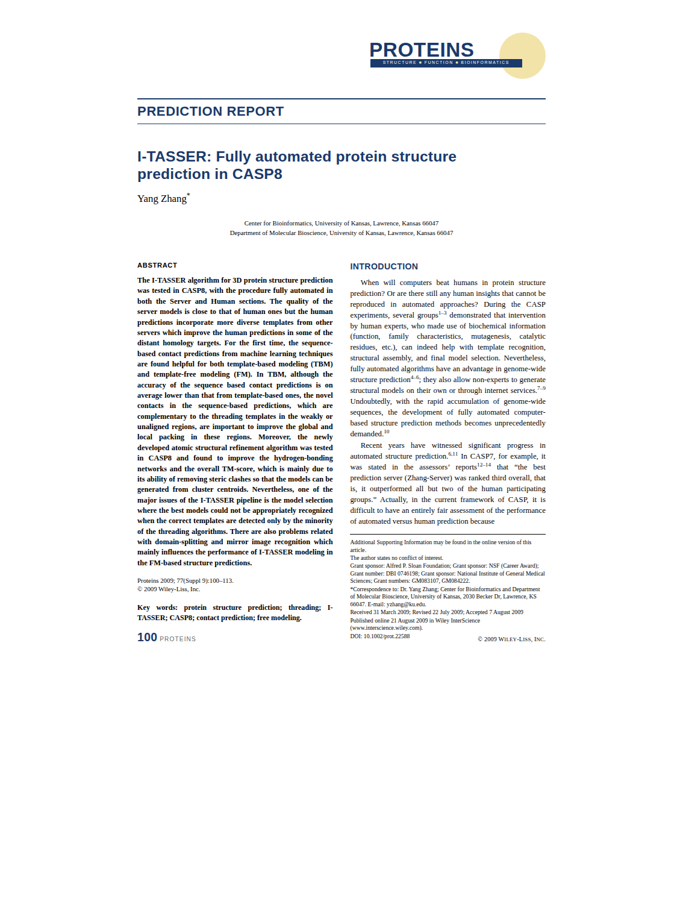PROTEINS
STRUCTURE ■ FUNCTION ■ BIOINFORMATICS
PREDICTION REPORT
I-TASSER: Fully automated protein structure
prediction in CASP8
Yang Zhang*
Center for Bioinformatics, University of Kansas, Lawrence, Kansas 66047
Department of Molecular Bioscience, University of Kansas, Lawrence, Kansas 66047
ABSTRACT
The I-TASSER algorithm for 3D protein structure prediction was tested in CASP8, with the procedure fully automated in both the Server and Human sections. The quality of the server models is close to that of human ones but the human predictions incorporate more diverse templates from other servers which improve the human predictions in some of the distant homology targets. For the first time, the sequence-based contact predictions from machine learning techniques are found helpful for both template-based modeling (TBM) and template-free modeling (FM). In TBM, although the accuracy of the sequence based contact predictions is on average lower than that from template-based ones, the novel contacts in the sequence-based predictions, which are complementary to the threading templates in the weakly or unaligned regions, are important to improve the global and local packing in these regions. Moreover, the newly developed atomic structural refinement algorithm was tested in CASP8 and found to improve the hydrogen-bonding networks and the overall TM-score, which is mainly due to its ability of removing steric clashes so that the models can be generated from cluster centroids. Nevertheless, one of the major issues of the I-TASSER pipeline is the model selection where the best models could not be appropriately recognized when the correct templates are detected only by the minority of the threading algorithms. There are also problems related with domain-splitting and mirror image recognition which mainly influences the performance of I-TASSER modeling in the FM-based structure predictions.
Proteins 2009; 77(Suppl 9):100–113.
© 2009 Wiley-Liss, Inc.
Key words: protein structure prediction; threading; I-TASSER; CASP8; contact prediction; free modeling.
INTRODUCTION
When will computers beat humans in protein structure prediction? Or are there still any human insights that cannot be reproduced in automated approaches? During the CASP experiments, several groups1–3 demonstrated that intervention by human experts, who made use of biochemical information (function, family characteristics, mutagenesis, catalytic residues, etc.), can indeed help with template recognition, structural assembly, and final model selection. Nevertheless, fully automated algorithms have an advantage in genome-wide structure prediction4–6; they also allow non-experts to generate structural models on their own or through internet services.7–9 Undoubtedly, with the rapid accumulation of genome-wide sequences, the development of fully automated computer-based structure prediction methods becomes unprecedentedly demanded.10
Recent years have witnessed significant progress in automated structure prediction.6,11 In CASP7, for example, it was stated in the assessors’ reports12–14 that “the best prediction server (Zhang-Server) was ranked third overall, that is, it outperformed all but two of the human participating groups.” Actually, in the current framework of CASP, it is difficult to have an entirely fair assessment of the performance of automated versus human prediction because
Additional Supporting Information may be found in the online version of this article.
The author states no conflict of interest.
Grant sponsor: Alfred P. Sloan Foundation; Grant sponsor: NSF (Career Award); Grant number: DBI 0746198; Grant sponsor: National Institute of General Medical Sciences; Grant numbers: GM083107, GM084222.
*Correspondence to: Dr. Yang Zhang; Center for Bioinformatics and Department of Molecular Bioscience, University of Kansas, 2030 Becker Dr, Lawrence, KS 66047. E-mail: yzhang@ku.edu.
Received 31 March 2009; Revised 22 July 2009; Accepted 7 August 2009
Published online 21 August 2009 in Wiley InterScience (www.interscience.wiley.com).
DOI: 10.1002/prot.22588
100 PROTEINS
© 2009 WILEY-LISS, INC.